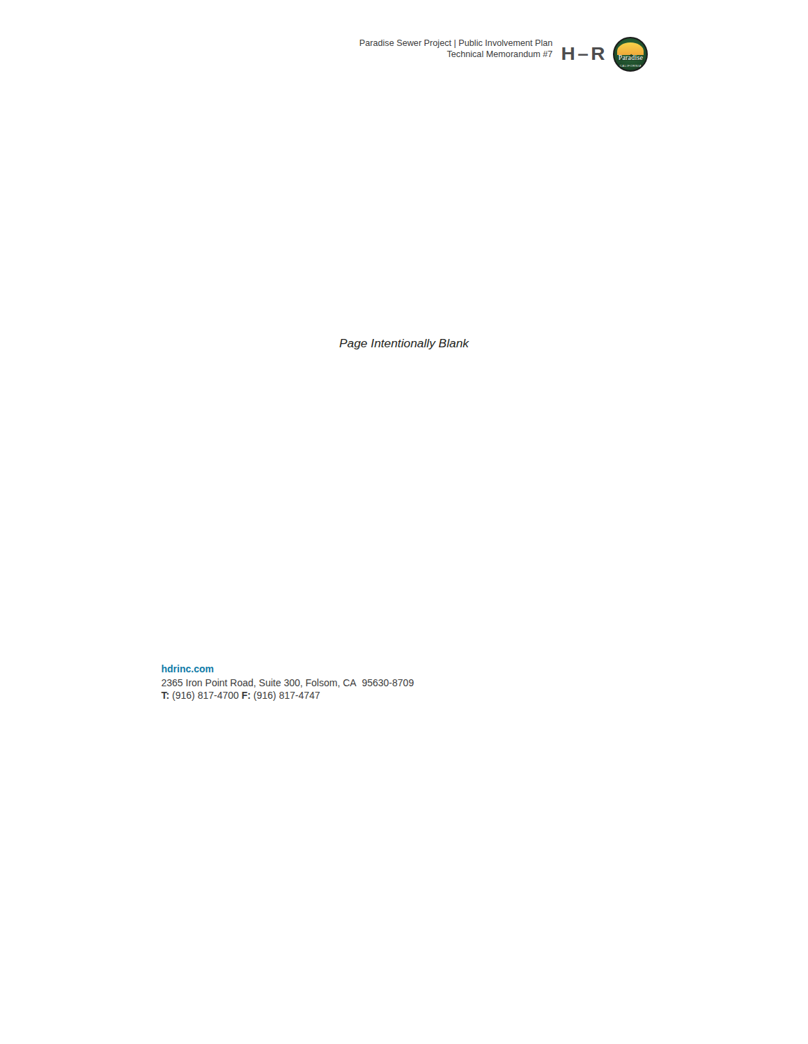Paradise Sewer Project | Public Involvement Plan
Technical Memorandum #7
H – R
Paradise
California
Page Intentionally Blank
hdrinc.com
2365 Iron Point Road, Suite 300, Folsom, CA 95630-8709
T: (916) 817-4700 F: (916) 817-4747